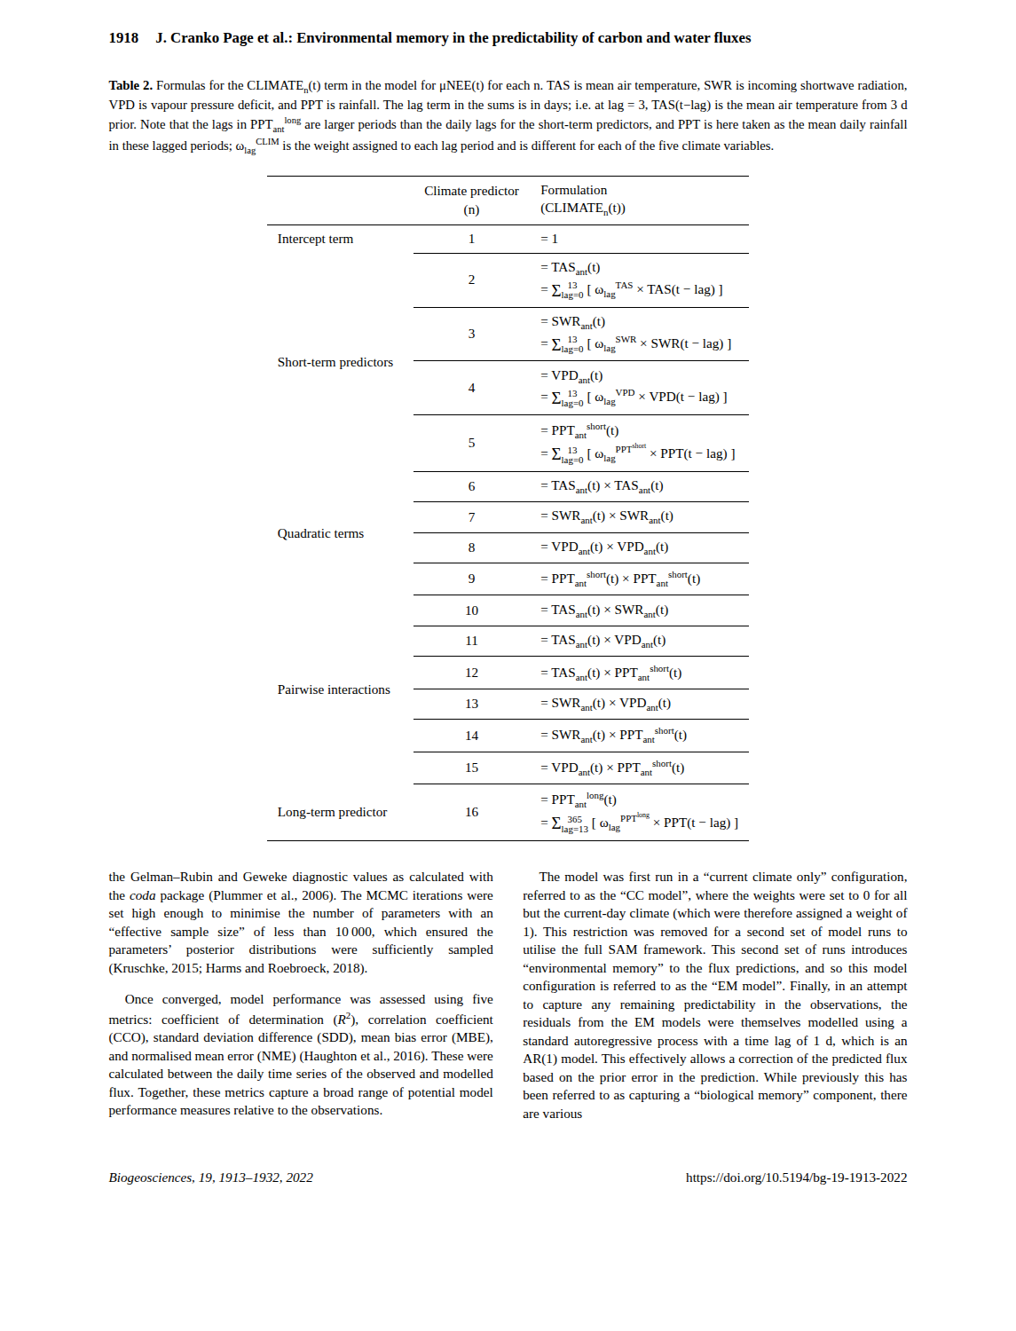1918 J. Cranko Page et al.: Environmental memory in the predictability of carbon and water fluxes
Table 2. Formulas for the CLIMATEn(t) term in the model for μNEE(t) for each n. TAS is mean air temperature, SWR is incoming shortwave radiation, VPD is vapour pressure deficit, and PPT is rainfall. The lag term in the sums is in days; i.e. at lag = 3, TAS(t−lag) is the mean air temperature from 3 d prior. Note that the lags in PPTantlong are larger periods than the daily lags for the short-term predictors, and PPT is here taken as the mean daily rainfall in these lagged periods; ωlagCLIM is the weight assigned to each lag period and is different for each of the five climate variables.
| | Climate predictor (n) | Formulation (CLIMATE n (t)) |
| --- | --- | --- |
| Intercept term | 1 | = 1 |
| Short-term predictors | 2 | = TAS ant (t) = Σ 13 lag=0 [ ω lag TAS × TAS(t − lag) ] |
| 3 | = SWR ant (t) = Σ 13 lag=0 [ ω lag SWR × SWR(t − lag) ] |
| 4 | = VPD ant (t) = Σ 13 lag=0 [ ω lag VPD × VPD(t − lag) ] |
| 5 | = PPT ant short (t) = Σ 13 lag=0 [ ω lag PPT short × PPT(t − lag) ] |
| Quadratic terms | 6 | = TAS ant (t) × TAS ant (t) |
| 7 | = SWR ant (t) × SWR ant (t) |
| 8 | = VPD ant (t) × VPD ant (t) |
| 9 | = PPT ant short (t) × PPT ant short (t) |
| Pairwise interactions | 10 | = TAS ant (t) × SWR ant (t) |
| 11 | = TAS ant (t) × VPD ant (t) |
| 12 | = TAS ant (t) × PPT ant short (t) |
| 13 | = SWR ant (t) × VPD ant (t) |
| 14 | = SWR ant (t) × PPT ant short (t) |
| 15 | = VPD ant (t) × PPT ant short (t) |
| Long-term predictor | 16 | = PPT ant long (t) = Σ 365 lag=13 [ ω lag PPT long × PPT(t − lag) ] |
the Gelman–Rubin and Geweke diagnostic values as calculated with the coda package (Plummer et al., 2006). The MCMC iterations were set high enough to minimise the number of parameters with an “effective sample size” of less than 10 000, which ensured the parameters’ posterior distributions were sufficiently sampled (Kruschke, 2015; Harms and Roebroeck, 2018).
Once converged, model performance was assessed using five metrics: coefficient of determination (R2), correlation coefficient (CCO), standard deviation difference (SDD), mean bias error (MBE), and normalised mean error (NME) (Haughton et al., 2016). These were calculated between the daily time series of the observed and modelled flux. Together, these metrics capture a broad range of potential model performance measures relative to the observations.
The model was first run in a “current climate only” configuration, referred to as the “CC model”, where the weights were set to 0 for all but the current-day climate (which were therefore assigned a weight of 1). This restriction was removed for a second set of model runs to utilise the full SAM framework. This second set of runs introduces “environmental memory” to the flux predictions, and so this model configuration is referred to as the “EM model”. Finally, in an attempt to capture any remaining predictability in the observations, the residuals from the EM models were themselves modelled using a standard autoregressive process with a time lag of 1 d, which is an AR(1) model. This effectively allows a correction of the predicted flux based on the prior error in the prediction. While previously this has been referred to as capturing a “biological memory” component, there are various
Biogeosciences, 19, 1913–1932, 2022 https://doi.org/10.5194/bg-19-1913-2022